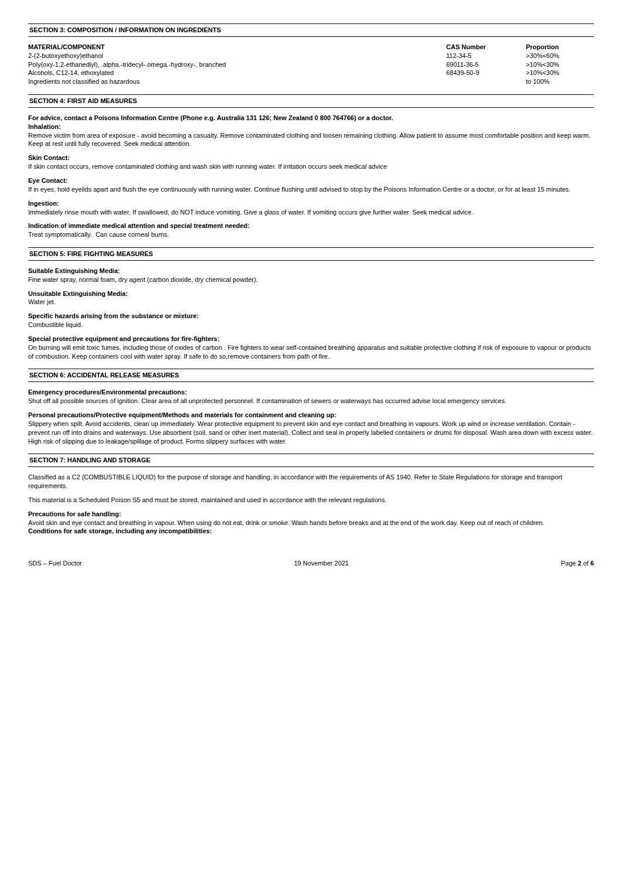SECTION 3: COMPOSITION / INFORMATION ON INGREDIENTS
| MATERIAL/COMPONENT | CAS Number | Proportion |
| --- | --- | --- |
| 2-(2-butoxyethoxy)ethanol | 112-34-5 | >30%<60% |
| Poly(oxy-1,2-ethanediyl), .alpha.-tridecyl-.omega.-hydroxy-, branched | 69011-36-5 | >10%<30% |
| Alcohols, C12-14, ethoxylated | 68439-50-9 | >10%<30% |
| Ingredients not classified as hazardous | | to 100% |
SECTION 4: FIRST AID MEASURES
For advice, contact a Poisons Information Centre (Phone e.g. Australia 131 126; New Zealand 0 800 764766) or a doctor.
Inhalation:
Remove victim from area of exposure - avoid becoming a casualty. Remove contaminated clothing and loosen remaining clothing. Allow patient to assume most comfortable position and keep warm. Keep at rest until fully recovered. Seek medical attention.
Skin Contact:
If skin contact occurs, remove contaminated clothing and wash skin with running water. If irritation occurs seek medical advice
Eye Contact:
If in eyes, hold eyelids apart and flush the eye continuously with running water. Continue flushing until advised to stop by the Poisons Information Centre or a doctor, or for at least 15 minutes.
Ingestion:
Immediately rinse mouth with water. If swallowed, do NOT induce vomiting. Give a glass of water. If vomiting occurs give further water. Seek medical advice.
Indication of immediate medical attention and special treatment needed:
Treat symptomatically. Can cause corneal burns.
SECTION 5: FIRE FIGHTING MEASURES
Suitable Extinguishing Media:
Fine water spray, normal foam, dry agent (carbon dioxide, dry chemical powder).
Unsuitable Extinguishing Media:
Water jet.
Specific hazards arising from the substance or mixture:
Combustible liquid.
Special protective equipment and precautions for fire-fighters:
On burning will emit toxic fumes, including those of oxides of carbon . Fire fighters to wear self-contained breathing apparatus and suitable protective clothing if risk of exposure to vapour or products of combustion. Keep containers cool with water spray. If safe to do so,remove containers from path of fire.
SECTION 6: ACCIDENTAL RELEASE MEASURES
Emergency procedures/Environmental precautions:
Shut off all possible sources of ignition. Clear area of all unprotected personnel. If contamination of sewers or waterways has occurred advise local emergency services.
Personal precautions/Protective equipment/Methods and materials for containment and cleaning up:
Slippery when spilt. Avoid accidents, clean up immediately. Wear protective equipment to prevent skin and eye contact and breathing in vapours. Work up wind or increase ventilation. Contain - prevent run off into drains and waterways. Use absorbent (soil, sand or other inert material). Collect and seal in properly labelled containers or drums for disposal. Wash area down with excess water. High risk of slipping due to leakage/spillage of product. Forms slippery surfaces with water.
SECTION 7: HANDLING AND STORAGE
Classified as a C2 (COMBUSTIBLE LIQUID) for the purpose of storage and handling, in accordance with the requirements of AS 1940. Refer to State Regulations for storage and transport requirements.
This material is a Scheduled Poison S5 and must be stored, maintained and used in accordance with the relevant regulations.
Precautions for safe handling:
Avoid skin and eye contact and breathing in vapour. When using do not eat, drink or smoke. Wash hands before breaks and at the end of the work day. Keep out of reach of children.
Conditions for safe storage, including any incompatibilities:
SDS – Fuel Doctor
19 November 2021
Page 2 of 6